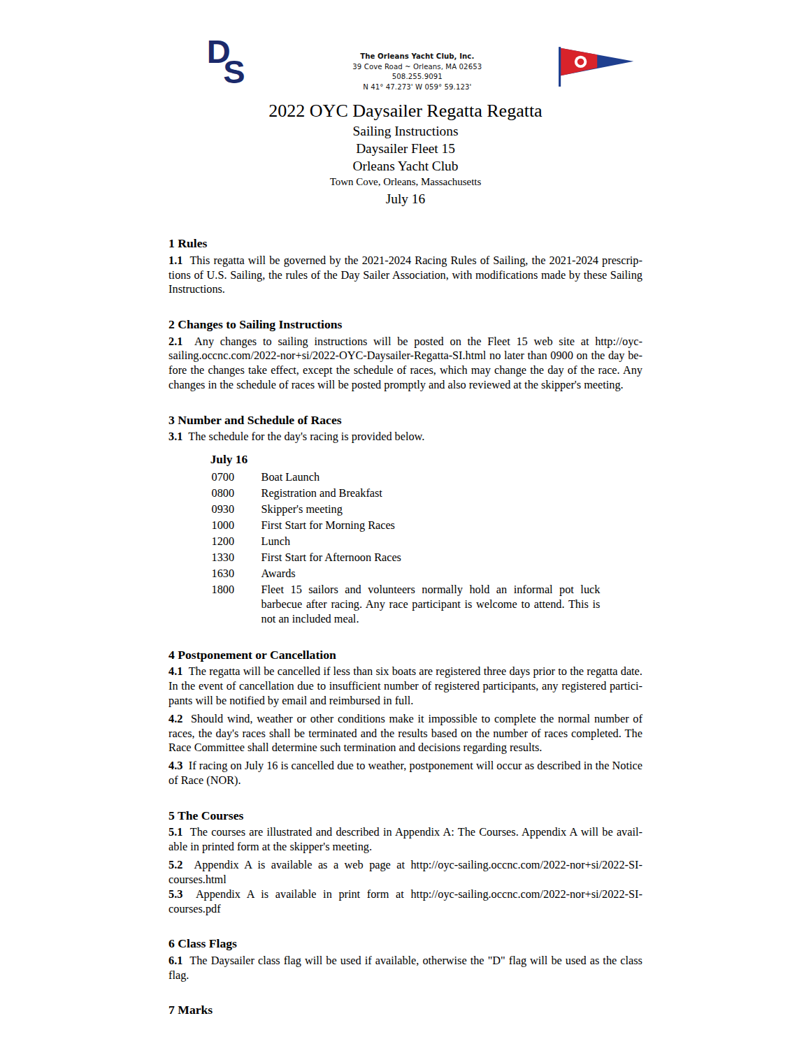D S
The Orleans Yacht Club, Inc.
39 Cove Road ~ Orleans, MA 02653
508.255.9091
N 41° 47.273' W 059° 59.123'
2022 OYC Daysailer Regatta Regatta
Sailing Instructions
Daysailer Fleet 15
Orleans Yacht Club
Town Cove, Orleans, Massachusetts
July 16
1 Rules
1.1 This regatta will be governed by the 2021-2024 Racing Rules of Sailing, the 2021-2024 prescriptions of U.S. Sailing, the rules of the Day Sailer Association, with modifications made by these Sailing Instructions.
2 Changes to Sailing Instructions
2.1 Any changes to sailing instructions will be posted on the Fleet 15 web site at http://oyc-sailing.occnc.com/2022-nor+si/2022-OYC-Daysailer-Regatta-SI.html no later than 0900 on the day before the changes take effect, except the schedule of races, which may change the day of the race. Any changes in the schedule of races will be posted promptly and also reviewed at the skipper's meeting.
3 Number and Schedule of Races
3.1 The schedule for the day's racing is provided below.
July 16
| 0700 | Boat Launch |
| 0800 | Registration and Breakfast |
| 0930 | Skipper's meeting |
| 1000 | First Start for Morning Races |
| 1200 | Lunch |
| 1330 | First Start for Afternoon Races |
| 1630 | Awards |
| 1800 | Fleet 15 sailors and volunteers normally hold an informal pot luck barbecue after racing. Any race participant is welcome to attend. This is not an included meal. |
4 Postponement or Cancellation
4.1 The regatta will be cancelled if less than six boats are registered three days prior to the regatta date. In the event of cancellation due to insufficient number of registered participants, any registered participants will be notified by email and reimbursed in full.
4.2 Should wind, weather or other conditions make it impossible to complete the normal number of races, the day's races shall be terminated and the results based on the number of races completed. The Race Committee shall determine such termination and decisions regarding results.
4.3 If racing on July 16 is cancelled due to weather, postponement will occur as described in the Notice of Race (NOR).
5 The Courses
5.1 The courses are illustrated and described in Appendix A: The Courses. Appendix A will be available in printed form at the skipper's meeting.
5.2 Appendix A is available as a web page at http://oyc-sailing.occnc.com/2022-nor+si/2022-SI-courses.html
5.3 Appendix A is available in print form at http://oyc-sailing.occnc.com/2022-nor+si/2022-SI-courses.pdf
6 Class Flags
6.1 The Daysailer class flag will be used if available, otherwise the "D" flag will be used as the class flag.
7 Marks